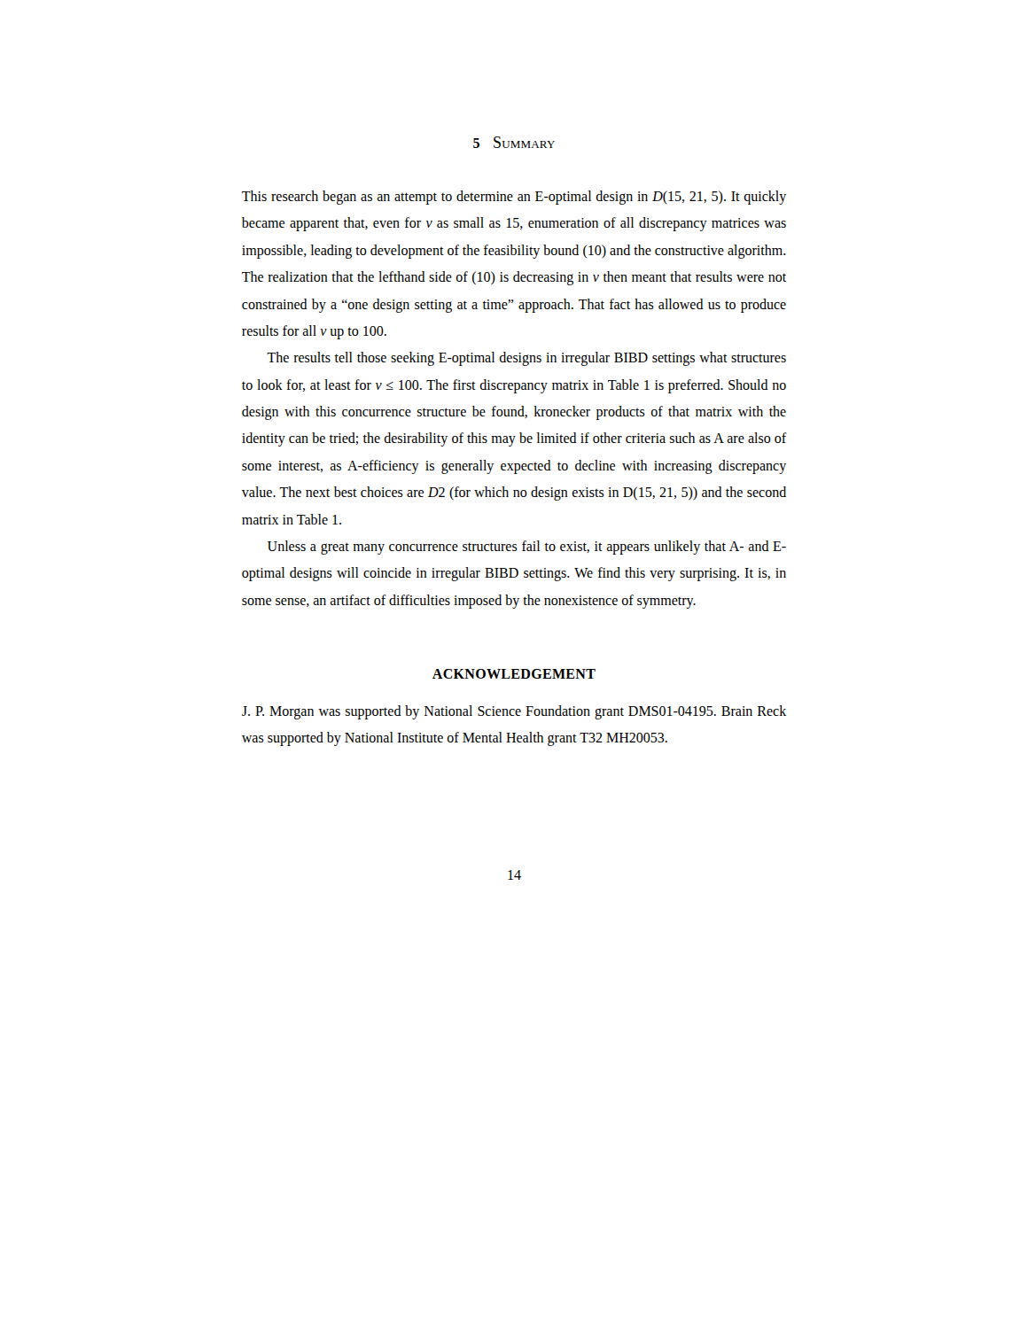5 Summary
This research began as an attempt to determine an E-optimal design in D(15, 21, 5). It quickly became apparent that, even for v as small as 15, enumeration of all discrepancy matrices was impossible, leading to development of the feasibility bound (10) and the constructive algorithm. The realization that the lefthand side of (10) is decreasing in v then meant that results were not constrained by a “one design setting at a time” approach. That fact has allowed us to produce results for all v up to 100.
The results tell those seeking E-optimal designs in irregular BIBD settings what structures to look for, at least for v ≤ 100. The first discrepancy matrix in Table 1 is preferred. Should no design with this concurrence structure be found, kronecker products of that matrix with the identity can be tried; the desirability of this may be limited if other criteria such as A are also of some interest, as A-efficiency is generally expected to decline with increasing discrepancy value. The next best choices are D2 (for which no design exists in D(15, 21, 5)) and the second matrix in Table 1.
Unless a great many concurrence structures fail to exist, it appears unlikely that A- and E-optimal designs will coincide in irregular BIBD settings. We find this very surprising. It is, in some sense, an artifact of difficulties imposed by the nonexistence of symmetry.
ACKNOWLEDGEMENT
J. P. Morgan was supported by National Science Foundation grant DMS01-04195. Brain Reck was supported by National Institute of Mental Health grant T32 MH20053.
14